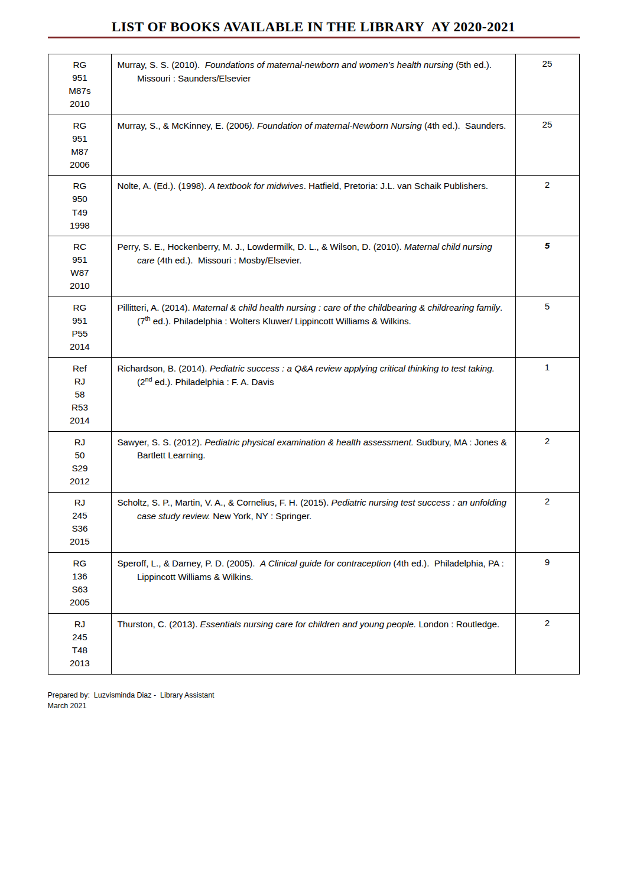LIST OF BOOKS AVAILABLE IN THE LIBRARY AY 2020-2021
| RG 951 M87s 2010 | Murray, S. S. (2010). Foundations of maternal-newborn and women’s health nursing (5th ed.). Missouri : Saunders/Elsevier | 25 |
| RG 951 M87 2006 | Murray, S., & McKinney, E. (2006 ). Foundation of maternal-Newborn Nursing (4th ed.). Saunders. | 25 |
| RG 950 T49 1998 | Nolte, A. (Ed.). (1998). A textbook for midwives . Hatfield, Pretoria: J.L. van Schaik Publishers. | 2 |
| RC 951 W87 2010 | Perry, S. E., Hockenberry, M. J., Lowdermilk, D. L., & Wilson, D. (2010). Maternal child nursing care (4th ed.). Missouri : Mosby/Elsevier. | 5 |
| RG 951 P55 2014 | Pillitteri, A. (2014). Maternal & child health nursing : care of the childbearing & childrearing family . (7 th ed.). Philadelphia : Wolters Kluwer/ Lippincott Williams & Wilkins. | 5 |
| Ref RJ 58 R53 2014 | Richardson, B. (2014). Pediatric success : a Q&A review applying critical thinking to test taking. (2 nd ed.). Philadelphia : F. A. Davis | 1 |
| RJ 50 S29 2012 | Sawyer, S. S. (2012). Pediatric physical examination & health assessment. Sudbury, MA : Jones & Bartlett Learning. | 2 |
| RJ 245 S36 2015 | Scholtz, S. P., Martin, V. A., & Cornelius, F. H. (2015). Pediatric nursing test success : an unfolding case study review. New York, NY : Springer. | 2 |
| RG 136 S63 2005 | Speroff, L., & Darney, P. D. (2005). A Clinical guide for contraception (4th ed.). Philadelphia, PA : Lippincott Williams & Wilkins. | 9 |
| RJ 245 T48 2013 | Thurston, C. (2013). Essentials nursing care for children and young people. London : Routledge. | 2 |
Prepared by: Luzvisminda Diaz - Library Assistant
March 2021